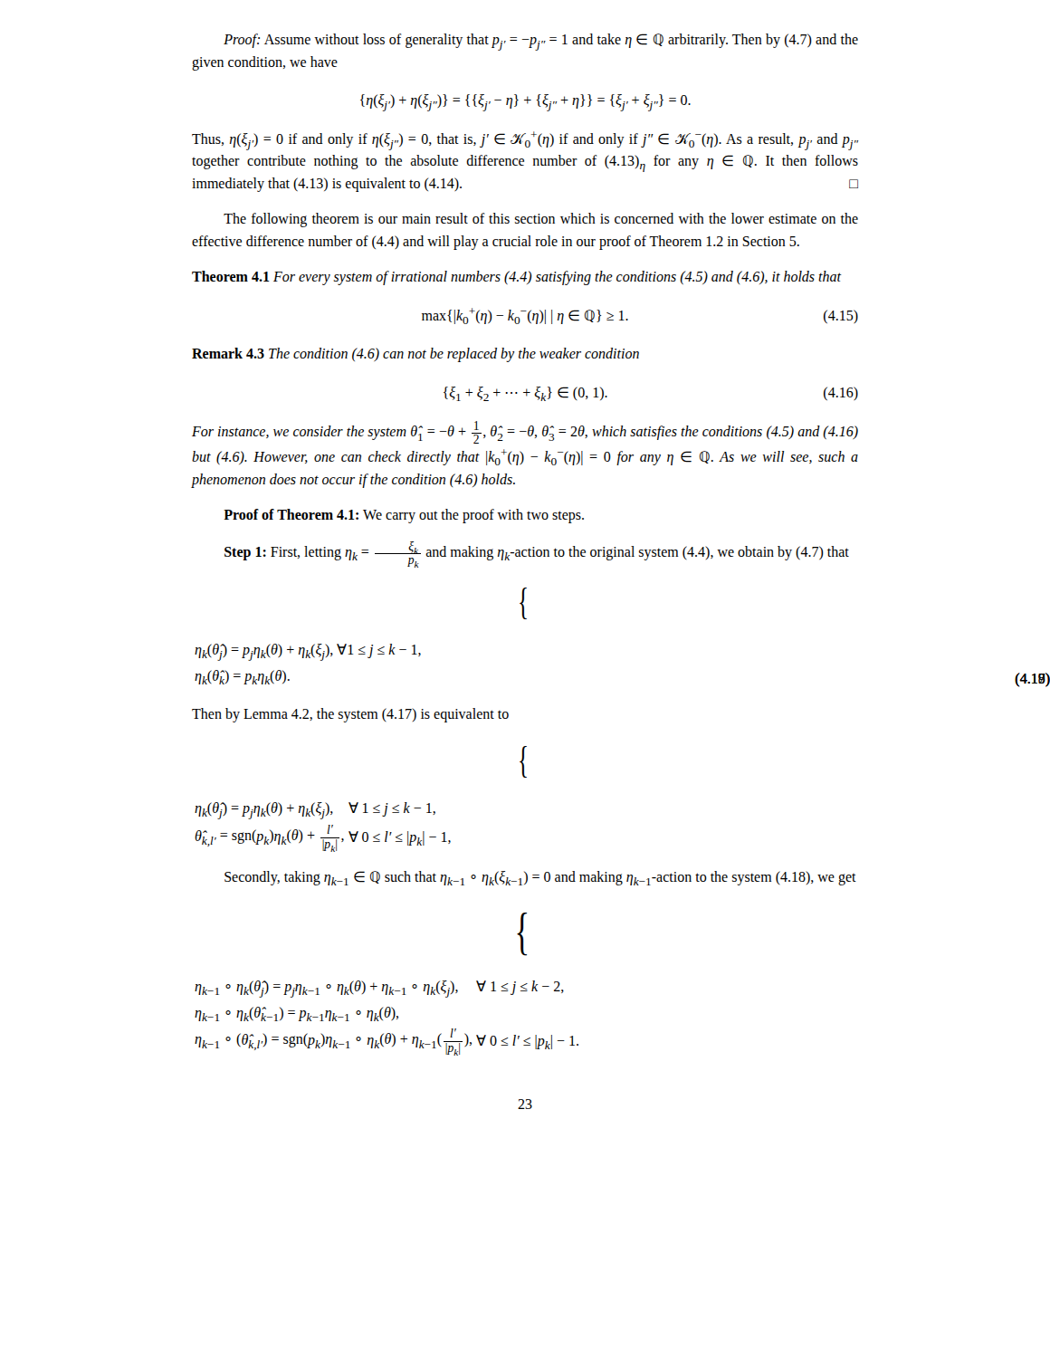Proof: Assume without loss of generality that pj′ = −pj″ = 1 and take η ∈ ℚ arbitrarily. Then by (4.7) and the given condition, we have
{η(ξj′) + η(ξj″)} = {{ξj′ − η} + {ξj″ + η}} = {ξj′ + ξj″} = 0.
Thus, η(ξj′) = 0 if and only if η(ξj″) = 0, that is, j′ ∈ 𝒦0+(η) if and only if j″ ∈ 𝒦0−(η). As a result, pj′ and pj″ together contribute nothing to the absolute difference number of (4.13)η for any η ∈ ℚ. It then follows immediately that (4.13) is equivalent to (4.14). □
The following theorem is our main result of this section which is concerned with the lower estimate on the effective difference number of (4.4) and will play a crucial role in our proof of Theorem 1.2 in Section 5.
Theorem 4.1 For every system of irrational numbers (4.4) satisfying the conditions (4.5) and (4.6), it holds that
max{|k0+(η) − k0−(η)| | η ∈ ℚ} ≥ 1.(4.15)
Remark 4.3 The condition (4.6) can not be replaced by the weaker condition
{ξ1 + ξ2 + ⋯ + ξk} ∈ (0, 1).(4.16)
For instance, we consider the system θ̂1 = −θ + 12, θ̂2 = −θ, θ̂3 = 2θ, which satisfies the conditions (4.5) and (4.16) but (4.6). However, one can check directly that |k0+(η) − k0−(η)| = 0 for any η ∈ ℚ. As we will see, such a phenomenon does not occur if the condition (4.6) holds.
Proof of Theorem 4.1: We carry out the proof with two steps.
Step 1: First, letting ηk = ξk pk and making ηk-action to the original system (4.4), we obtain by (4.7) that
{
| η k ( θ̂ j ) = p j η k ( θ ) + η k ( ξ j ), ∀1 ≤ j ≤ k − 1, |
| η k ( θ̂ k ) = p k η k ( θ ). |
(4.17)
Then by Lemma 4.2, the system (4.17) is equivalent to
{
| η k ( θ̂ j ) = p j η k ( θ ) + η k ( ξ j ), | ∀ 1 ≤ j ≤ k − 1, |
| θ̂ k,l′ = sgn( p k ) η k ( θ ) + l′ / p k / , | ∀ 0 ≤ l′ ≤ / p k / − 1, |
(4.18)
Secondly, taking ηk−1 ∈ ℚ such that ηk−1 ∘ ηk(ξk−1) = 0 and making ηk−1-action to the system (4.18), we get
{
| η k −1 ∘ η k ( θ̂ j ) = p j η k −1 ∘ η k ( θ ) + η k −1 ∘ η k ( ξ j ), | ∀ 1 ≤ j ≤ k − 2, |
| η k −1 ∘ η k ( θ̂ k −1 ) = p k −1 η k −1 ∘ η k ( θ ), | |
| η k −1 ∘ ( θ̂ k,l′ ) = sgn( p k ) η k −1 ∘ η k ( θ ) + η k −1 ( l′ / p k / ), | ∀ 0 ≤ l′ ≤ / p k / − 1. |
(4.19)
23